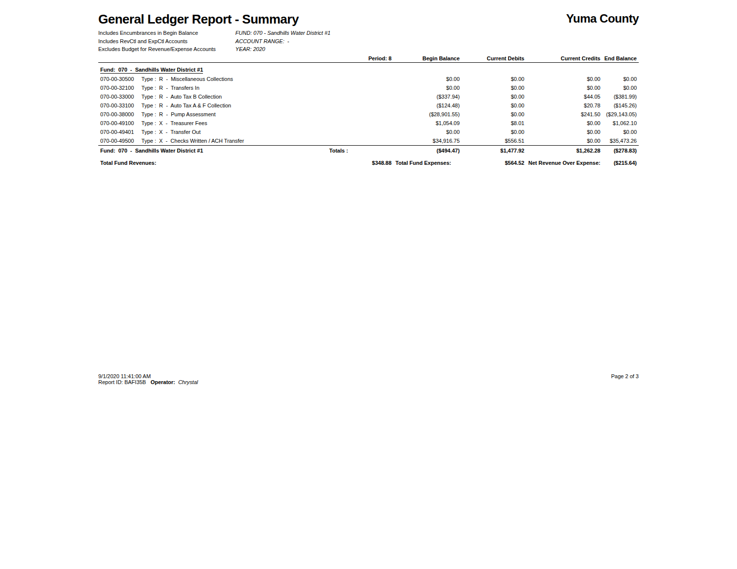General Ledger Report - Summary
Yuma County
Includes Encumbrances in Begin Balance
Includes RevCtl and ExpCtl Accounts
Excludes Budget for Revenue/Expense Accounts
FUND: 070 - Sandhills Water District #1
ACCOUNT RANGE: -
YEAR: 2020
| | Period: 8 | Begin Balance | Current Debits | Current Credits | End Balance |
| --- | --- | --- | --- | --- | --- |
| Fund: 070 - Sandhills Water District #1 |
| 070-00-30500 Type : R - Miscellaneous Collections | | $0.00 | $0.00 | $0.00 | $0.00 |
| 070-00-32100 Type : R - Transfers In | | $0.00 | $0.00 | $0.00 | $0.00 |
| 070-00-33000 Type : R - Auto Tax B Collection | | ($337.94) | $0.00 | $44.05 | ($381.99) |
| 070-00-33100 Type : R - Auto Tax A & F Collection | | ($124.48) | $0.00 | $20.78 | ($145.26) |
| 070-00-38000 Type : R - Pump Assessment | | ($28,901.55) | $0.00 | $241.50 | ($29,143.05) |
| 070-00-49100 Type : X - Treasurer Fees | | $1,054.09 | $8.01 | $0.00 | $1,062.10 |
| 070-00-49401 Type : X - Transfer Out | | $0.00 | $0.00 | $0.00 | $0.00 |
| 070-00-49500 Type : X - Checks Written / ACH Transfer | | $34,916.75 | $556.51 | $0.00 | $35,473.26 |
| Fund: 070 - Sandhills Water District #1 | Totals : | ($494.47) | $1,477.92 | $1,262.28 | ($278.83) |
| Total Fund Revenues: | $348.88 | Total Fund Expenses: | $564.52 | Net Revenue Over Expense: | ($215.64) |
9/1/2020 11:41:00 AM
Report ID: BAFI35B Operator: Chrystal
Page 2 of 3